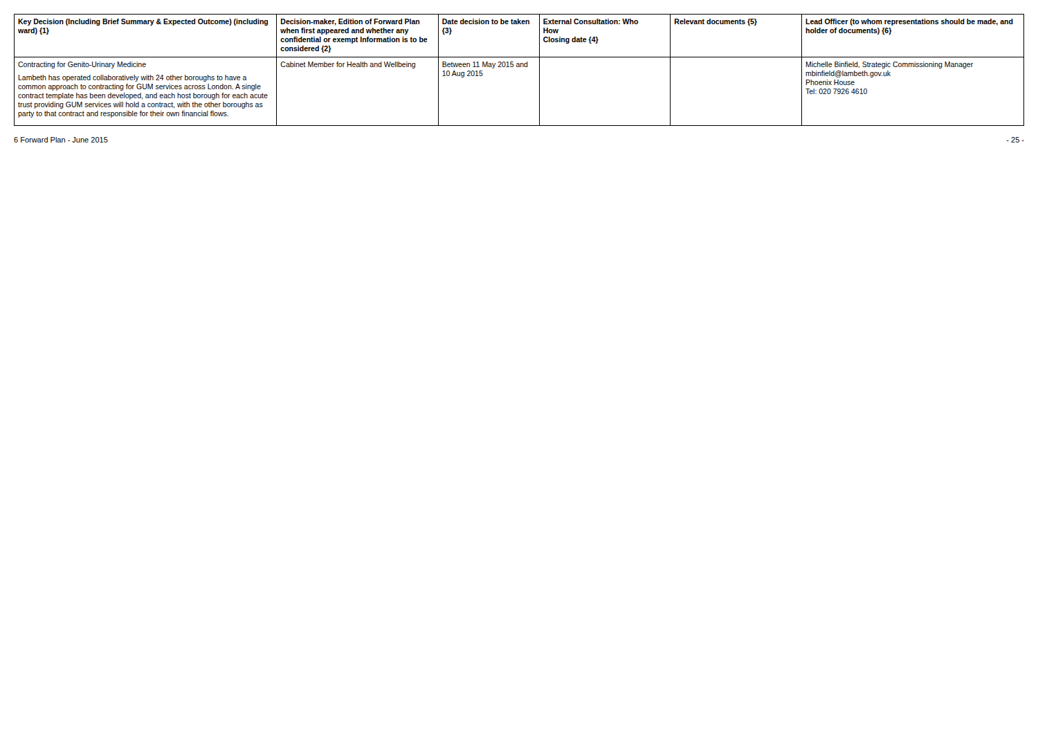| Key Decision (Including Brief Summary & Expected Outcome) (including ward) {1} | Decision-maker, Edition of Forward Plan when first appeared and whether any confidential or exempt Information is to be considered {2} | Date decision to be taken {3} | External Consultation: Who How Closing date {4} | Relevant documents {5} | Lead Officer (to whom representations should be made, and holder of documents) {6} |
| --- | --- | --- | --- | --- | --- |
| Contracting for Genito-Urinary Medicine Lambeth has operated collaboratively with 24 other boroughs to have a common approach to contracting for GUM services across London. A single contract template has been developed, and each host borough for each acute trust providing GUM services will hold a contract, with the other boroughs as party to that contract and responsible for their own financial flows. | Cabinet Member for Health and Wellbeing | Between 11 May 2015 and 10 Aug 2015 | | | Michelle Binfield, Strategic Commissioning Manager mbinfield@lambeth.gov.uk Phoenix House Tel: 020 7926 4610 |
6 Forward Plan - June 2015
- 25 -